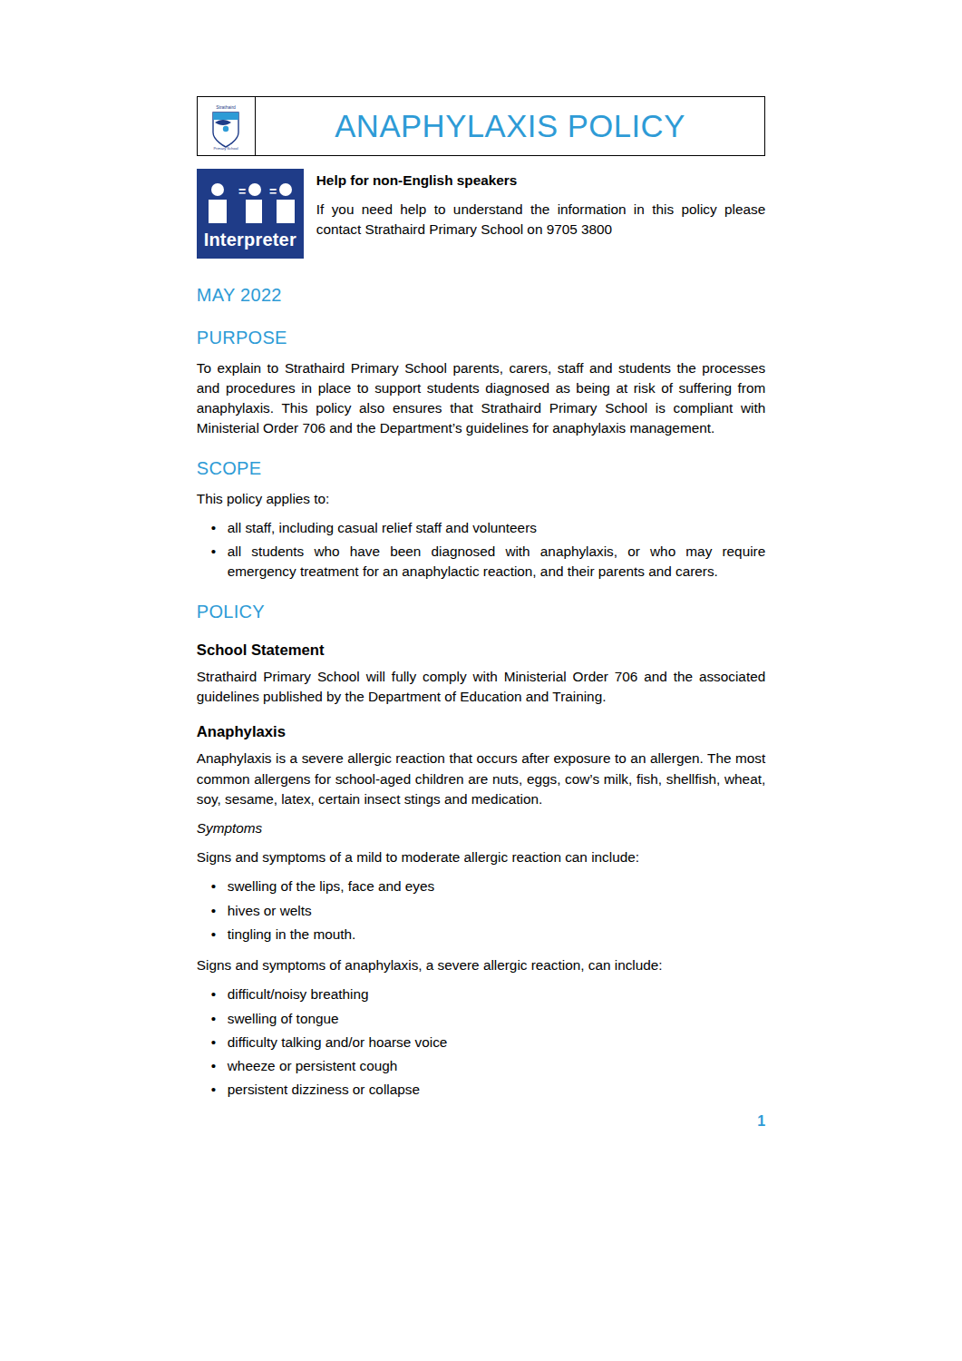Strathaird Primary School
ANAPHYLAXIS POLICY
= =
Interpreter
Help for non-English speakers
If you need help to understand the information in this policy please contact Strathaird Primary School on 9705 3800
MAY 2022
PURPOSE
To explain to Strathaird Primary School parents, carers, staff and students the processes and procedures in place to support students diagnosed as being at risk of suffering from anaphylaxis. This policy also ensures that Strathaird Primary School is compliant with Ministerial Order 706 and the Department’s guidelines for anaphylaxis management.
SCOPE
This policy applies to:
all staff, including casual relief staff and volunteers
all students who have been diagnosed with anaphylaxis, or who may require emergency treatment for an anaphylactic reaction, and their parents and carers.
POLICY
School Statement
Strathaird Primary School will fully comply with Ministerial Order 706 and the associated guidelines published by the Department of Education and Training.
Anaphylaxis
Anaphylaxis is a severe allergic reaction that occurs after exposure to an allergen. The most common allergens for school-aged children are nuts, eggs, cow’s milk, fish, shellfish, wheat, soy, sesame, latex, certain insect stings and medication.
Symptoms
Signs and symptoms of a mild to moderate allergic reaction can include:
swelling of the lips, face and eyes
hives or welts
tingling in the mouth.
Signs and symptoms of anaphylaxis, a severe allergic reaction, can include:
difficult/noisy breathing
swelling of tongue
difficulty talking and/or hoarse voice
wheeze or persistent cough
persistent dizziness or collapse
1